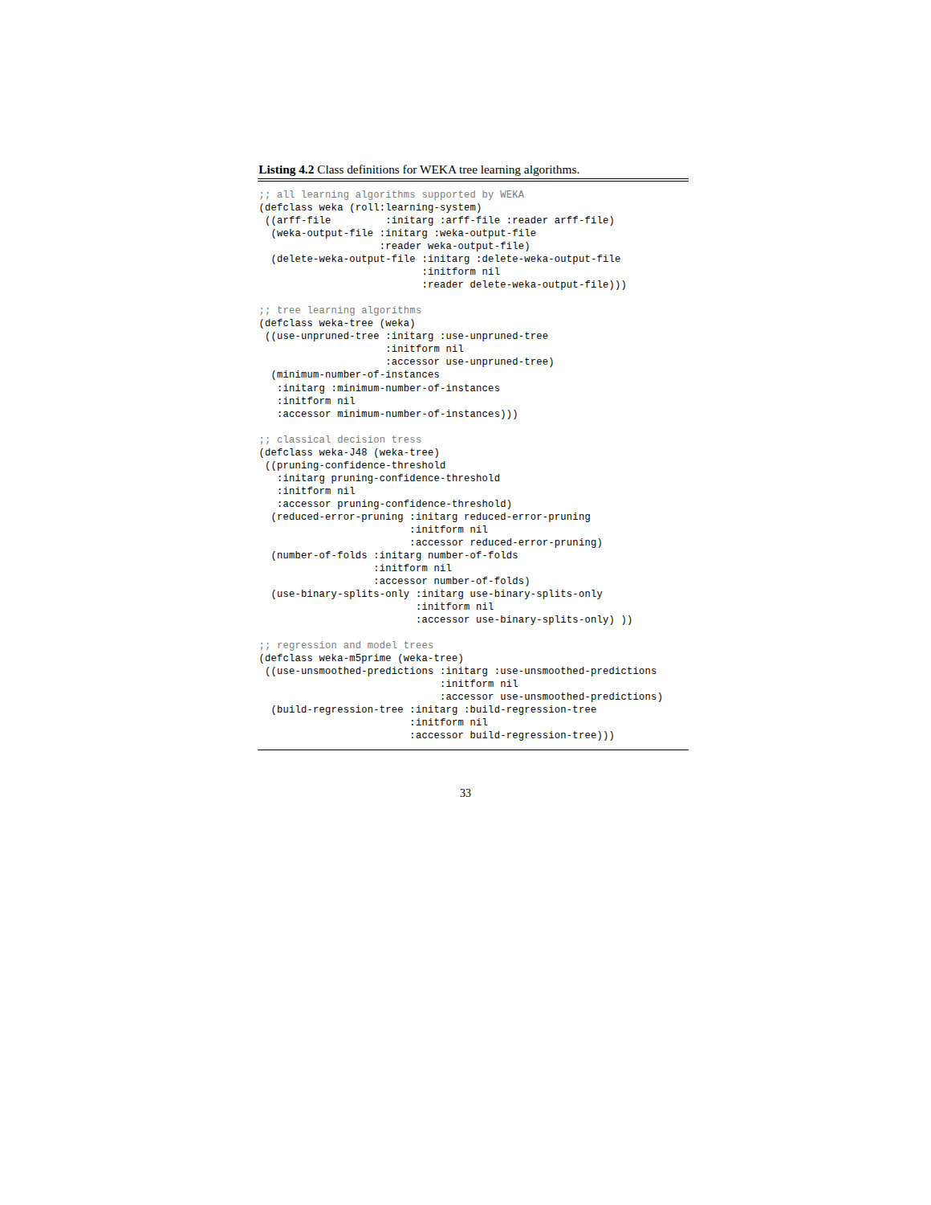Listing 4.2 Class definitions for WEKA tree learning algorithms.
;; all learning algorithms supported by WEKA
(defclass weka (roll:learning-system)
 ((arff-file         :initarg :arff-file :reader arff-file)
  (weka-output-file :initarg :weka-output-file
                    :reader weka-output-file)
  (delete-weka-output-file :initarg :delete-weka-output-file
                           :initform nil
                           :reader delete-weka-output-file)))

;; tree learning algorithms
(defclass weka-tree (weka)
 ((use-unpruned-tree :initarg :use-unpruned-tree
                     :initform nil
                     :accessor use-unpruned-tree)
  (minimum-number-of-instances
   :initarg :minimum-number-of-instances
   :initform nil
   :accessor minimum-number-of-instances)))

;; classical decision tress
(defclass weka-J48 (weka-tree)
 ((pruning-confidence-threshold
   :initarg pruning-confidence-threshold
   :initform nil
   :accessor pruning-confidence-threshold)
  (reduced-error-pruning :initarg reduced-error-pruning
                         :initform nil
                         :accessor reduced-error-pruning)
  (number-of-folds :initarg number-of-folds
                   :initform nil
                   :accessor number-of-folds)
  (use-binary-splits-only :initarg use-binary-splits-only
                          :initform nil
                          :accessor use-binary-splits-only) ))

;; regression and model trees
(defclass weka-m5prime (weka-tree)
 ((use-unsmoothed-predictions :initarg :use-unsmoothed-predictions
                              :initform nil
                              :accessor use-unsmoothed-predictions)
  (build-regression-tree :initarg :build-regression-tree
                         :initform nil
                         :accessor build-regression-tree)))
33